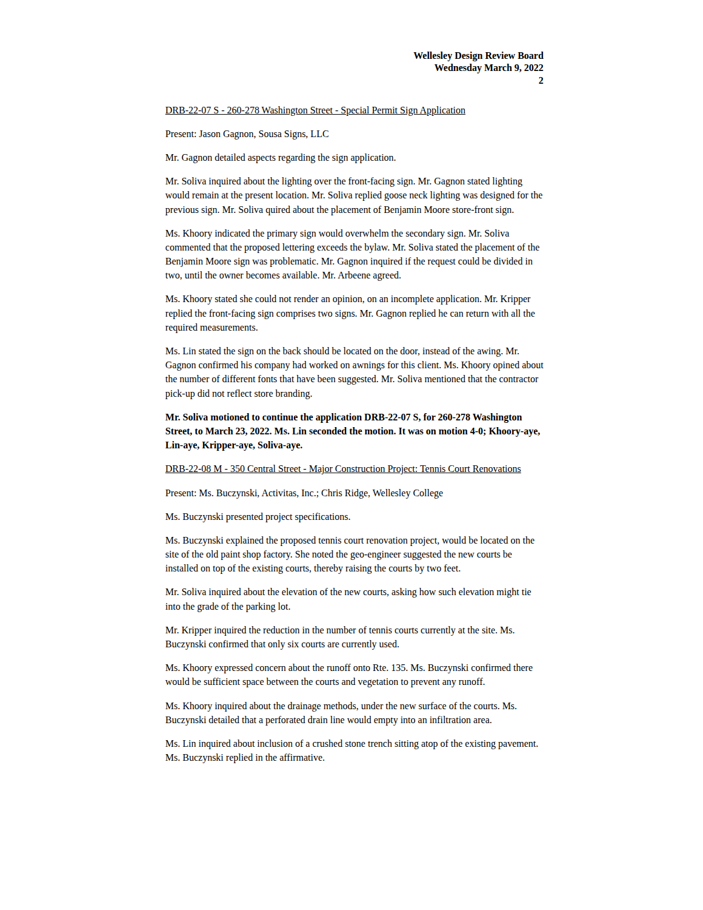Wellesley Design Review Board Wednesday March 9, 2022 2
DRB-22-07 S - 260-278 Washington Street - Special Permit Sign Application
Present: Jason Gagnon, Sousa Signs, LLC
Mr. Gagnon detailed aspects regarding the sign application.
Mr. Soliva inquired about the lighting over the front-facing sign. Mr. Gagnon stated lighting would remain at the present location. Mr. Soliva replied goose neck lighting was designed for the previous sign. Mr. Soliva quired about the placement of Benjamin Moore store-front sign.
Ms. Khoory indicated the primary sign would overwhelm the secondary sign. Mr. Soliva commented that the proposed lettering exceeds the bylaw. Mr. Soliva stated the placement of the Benjamin Moore sign was problematic. Mr. Gagnon inquired if the request could be divided in two, until the owner becomes available. Mr. Arbeene agreed.
Ms. Khoory stated she could not render an opinion, on an incomplete application. Mr. Kripper replied the front-facing sign comprises two signs. Mr. Gagnon replied he can return with all the required measurements.
Ms. Lin stated the sign on the back should be located on the door, instead of the awing. Mr. Gagnon confirmed his company had worked on awnings for this client. Ms. Khoory opined about the number of different fonts that have been suggested. Mr. Soliva mentioned that the contractor pick-up did not reflect store branding.
Mr. Soliva motioned to continue the application DRB-22-07 S, for 260-278 Washington Street, to March 23, 2022. Ms. Lin seconded the motion. It was on motion 4-0; Khoory-aye, Lin-aye, Kripper-aye, Soliva-aye.
DRB-22-08 M - 350 Central Street - Major Construction Project: Tennis Court Renovations
Present: Ms. Buczynski, Activitas, Inc.; Chris Ridge, Wellesley College
Ms. Buczynski presented project specifications.
Ms. Buczynski explained the proposed tennis court renovation project, would be located on the site of the old paint shop factory. She noted the geo-engineer suggested the new courts be installed on top of the existing courts, thereby raising the courts by two feet.
Mr. Soliva inquired about the elevation of the new courts, asking how such elevation might tie into the grade of the parking lot.
Mr. Kripper inquired the reduction in the number of tennis courts currently at the site. Ms. Buczynski confirmed that only six courts are currently used.
Ms. Khoory expressed concern about the runoff onto Rte. 135. Ms. Buczynski confirmed there would be sufficient space between the courts and vegetation to prevent any runoff.
Ms. Khoory inquired about the drainage methods, under the new surface of the courts. Ms. Buczynski detailed that a perforated drain line would empty into an infiltration area.
Ms. Lin inquired about inclusion of a crushed stone trench sitting atop of the existing pavement. Ms. Buczynski replied in the affirmative.